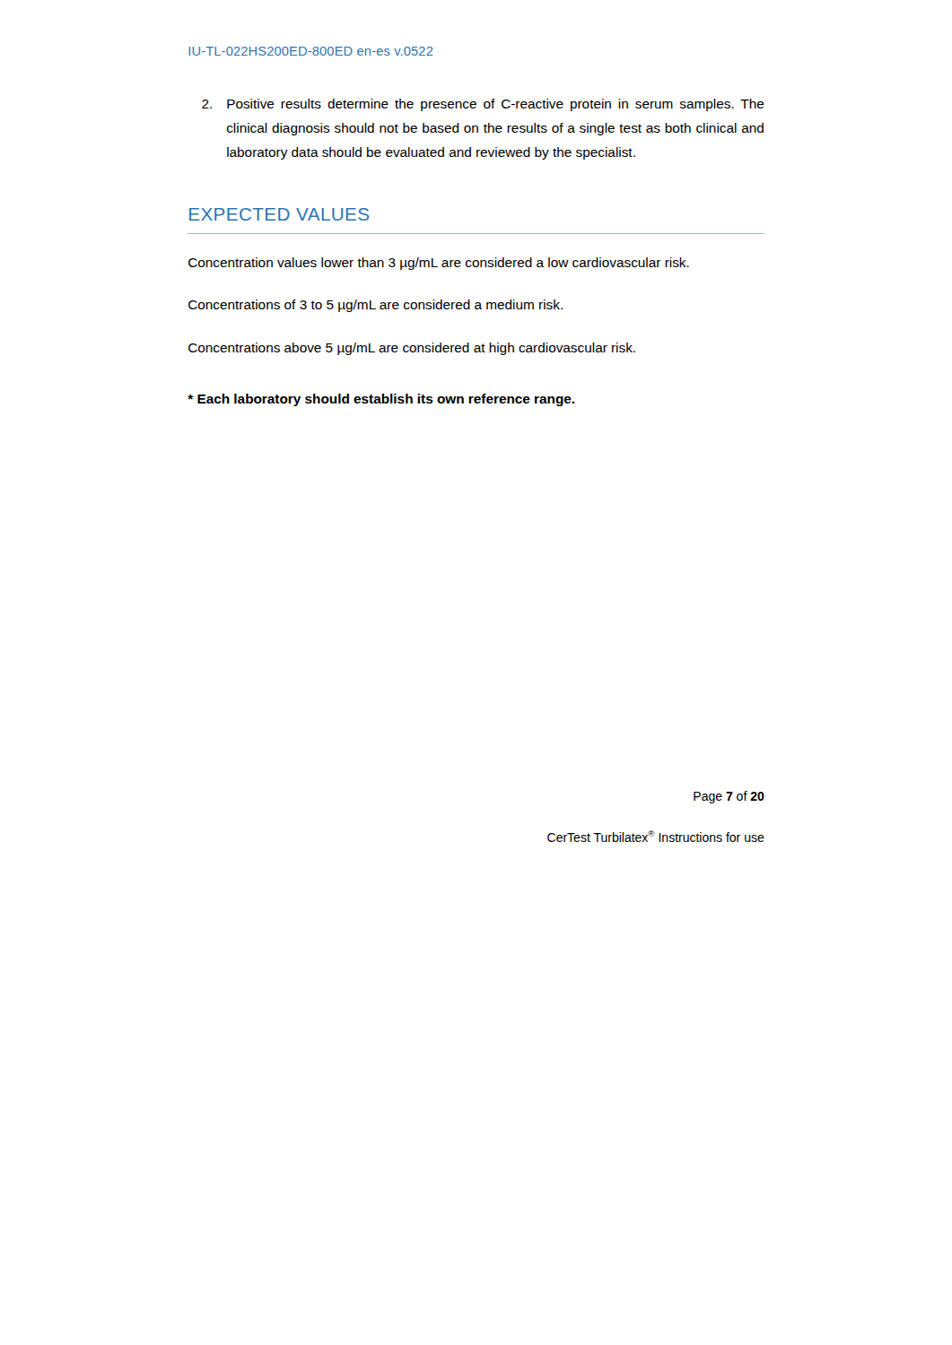IU-TL-022HS200ED-800ED en-es v.0522
Positive results determine the presence of C-reactive protein in serum samples. The clinical diagnosis should not be based on the results of a single test as both clinical and laboratory data should be evaluated and reviewed by the specialist.
Expected values
Concentration values lower than 3 µg/mL are considered a low cardiovascular risk.
Concentrations of 3 to 5 µg/mL are considered a medium risk.
Concentrations above 5 µg/mL are considered at high cardiovascular risk.
* Each laboratory should establish its own reference range.
Page 7 of 20
CerTest Turbilatex® Instructions for use